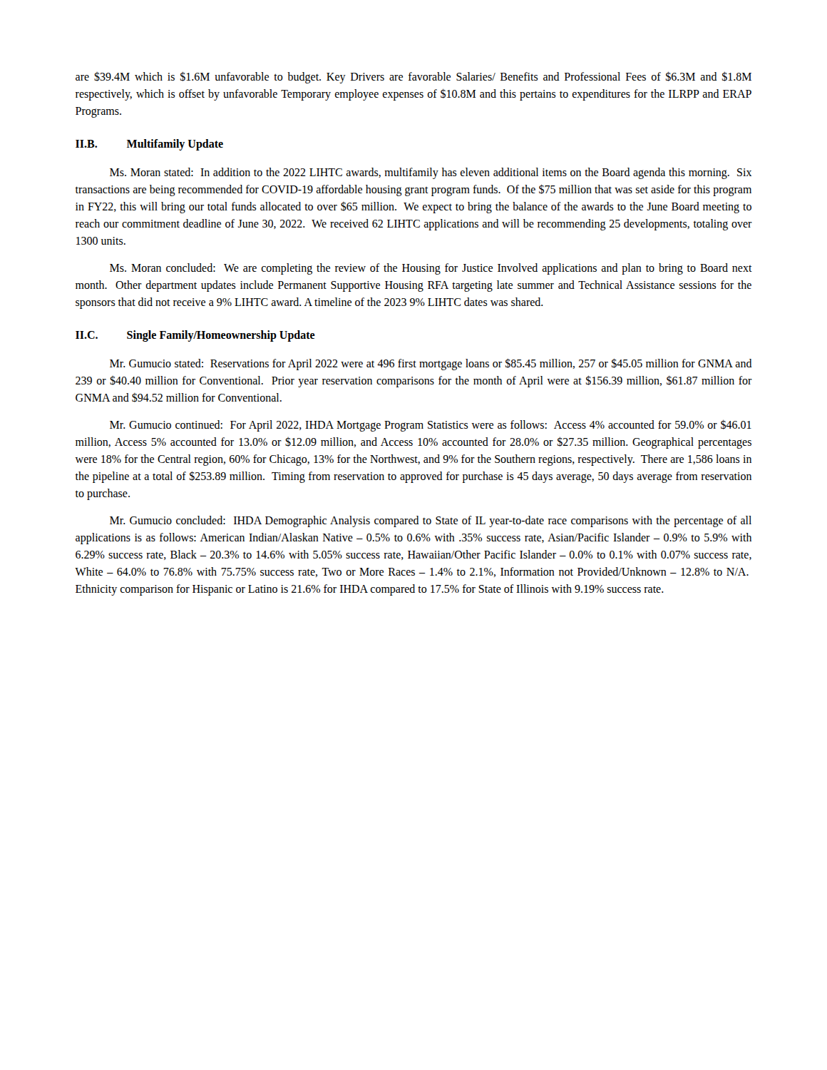are $39.4M which is $1.6M unfavorable to budget. Key Drivers are favorable Salaries/ Benefits and Professional Fees of $6.3M and $1.8M respectively, which is offset by unfavorable Temporary employee expenses of $10.8M and this pertains to expenditures for the ILRPP and ERAP Programs.
II.B. Multifamily Update
Ms. Moran stated: In addition to the 2022 LIHTC awards, multifamily has eleven additional items on the Board agenda this morning. Six transactions are being recommended for COVID-19 affordable housing grant program funds. Of the $75 million that was set aside for this program in FY22, this will bring our total funds allocated to over $65 million. We expect to bring the balance of the awards to the June Board meeting to reach our commitment deadline of June 30, 2022. We received 62 LIHTC applications and will be recommending 25 developments, totaling over 1300 units.
Ms. Moran concluded: We are completing the review of the Housing for Justice Involved applications and plan to bring to Board next month. Other department updates include Permanent Supportive Housing RFA targeting late summer and Technical Assistance sessions for the sponsors that did not receive a 9% LIHTC award. A timeline of the 2023 9% LIHTC dates was shared.
II.C. Single Family/Homeownership Update
Mr. Gumucio stated: Reservations for April 2022 were at 496 first mortgage loans or $85.45 million, 257 or $45.05 million for GNMA and 239 or $40.40 million for Conventional. Prior year reservation comparisons for the month of April were at $156.39 million, $61.87 million for GNMA and $94.52 million for Conventional.
Mr. Gumucio continued: For April 2022, IHDA Mortgage Program Statistics were as follows: Access 4% accounted for 59.0% or $46.01 million, Access 5% accounted for 13.0% or $12.09 million, and Access 10% accounted for 28.0% or $27.35 million. Geographical percentages were 18% for the Central region, 60% for Chicago, 13% for the Northwest, and 9% for the Southern regions, respectively. There are 1,586 loans in the pipeline at a total of $253.89 million. Timing from reservation to approved for purchase is 45 days average, 50 days average from reservation to purchase.
Mr. Gumucio concluded: IHDA Demographic Analysis compared to State of IL year-to-date race comparisons with the percentage of all applications is as follows: American Indian/Alaskan Native – 0.5% to 0.6% with .35% success rate, Asian/Pacific Islander – 0.9% to 5.9% with 6.29% success rate, Black – 20.3% to 14.6% with 5.05% success rate, Hawaiian/Other Pacific Islander – 0.0% to 0.1% with 0.07% success rate, White – 64.0% to 76.8% with 75.75% success rate, Two or More Races – 1.4% to 2.1%, Information not Provided/Unknown – 12.8% to N/A. Ethnicity comparison for Hispanic or Latino is 21.6% for IHDA compared to 17.5% for State of Illinois with 9.19% success rate.